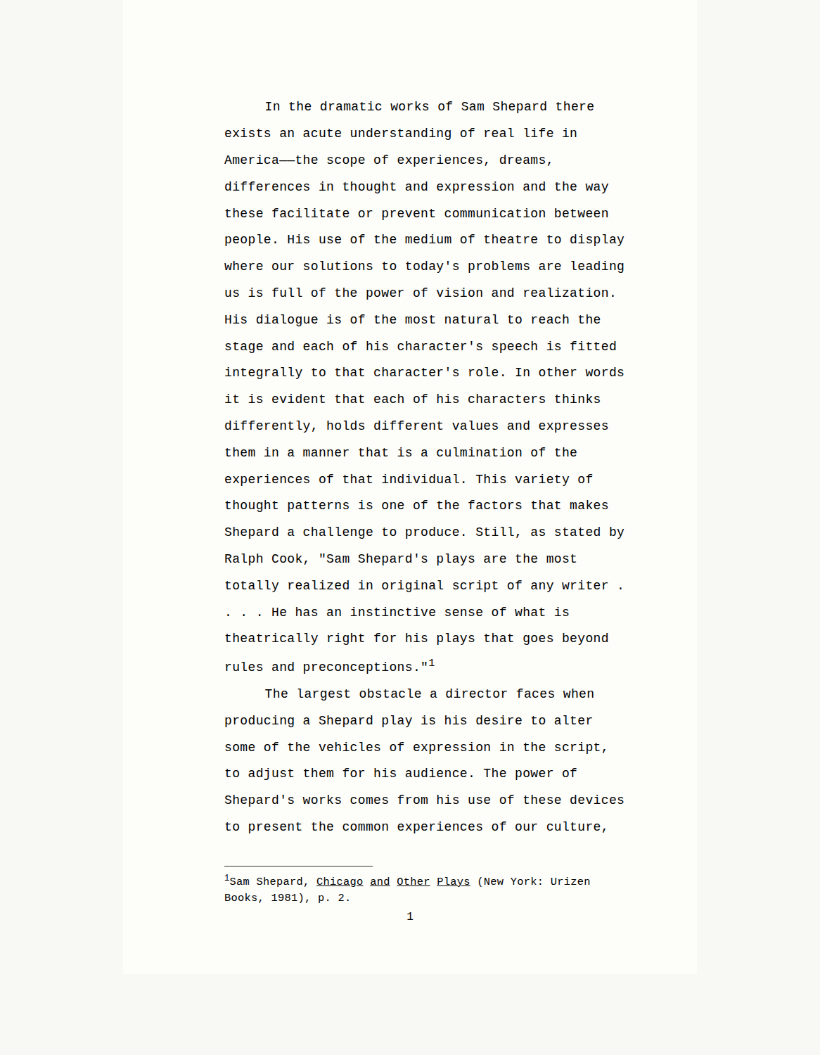In the dramatic works of Sam Shepard there exists an acute understanding of real life in America——the scope of experiences, dreams, differences in thought and expression and the way these facilitate or prevent communication between people. His use of the medium of theatre to display where our solutions to today's problems are leading us is full of the power of vision and realization. His dialogue is of the most natural to reach the stage and each of his character's speech is fitted integrally to that character's role. In other words it is evident that each of his characters thinks differently, holds different values and expresses them in a manner that is a culmination of the experiences of that individual. This variety of thought patterns is one of the factors that makes Shepard a challenge to produce. Still, as stated by Ralph Cook, "Sam Shepard's plays are the most totally realized in original script of any writer . . . . He has an instinctive sense of what is theatrically right for his plays that goes beyond rules and preconceptions."1
The largest obstacle a director faces when producing a Shepard play is his desire to alter some of the vehicles of expression in the script, to adjust them for his audience. The power of Shepard's works comes from his use of these devices to present the common experiences of our culture,
1Sam Shepard, Chicago and Other Plays (New York: Urizen Books, 1981), p. 2.
1